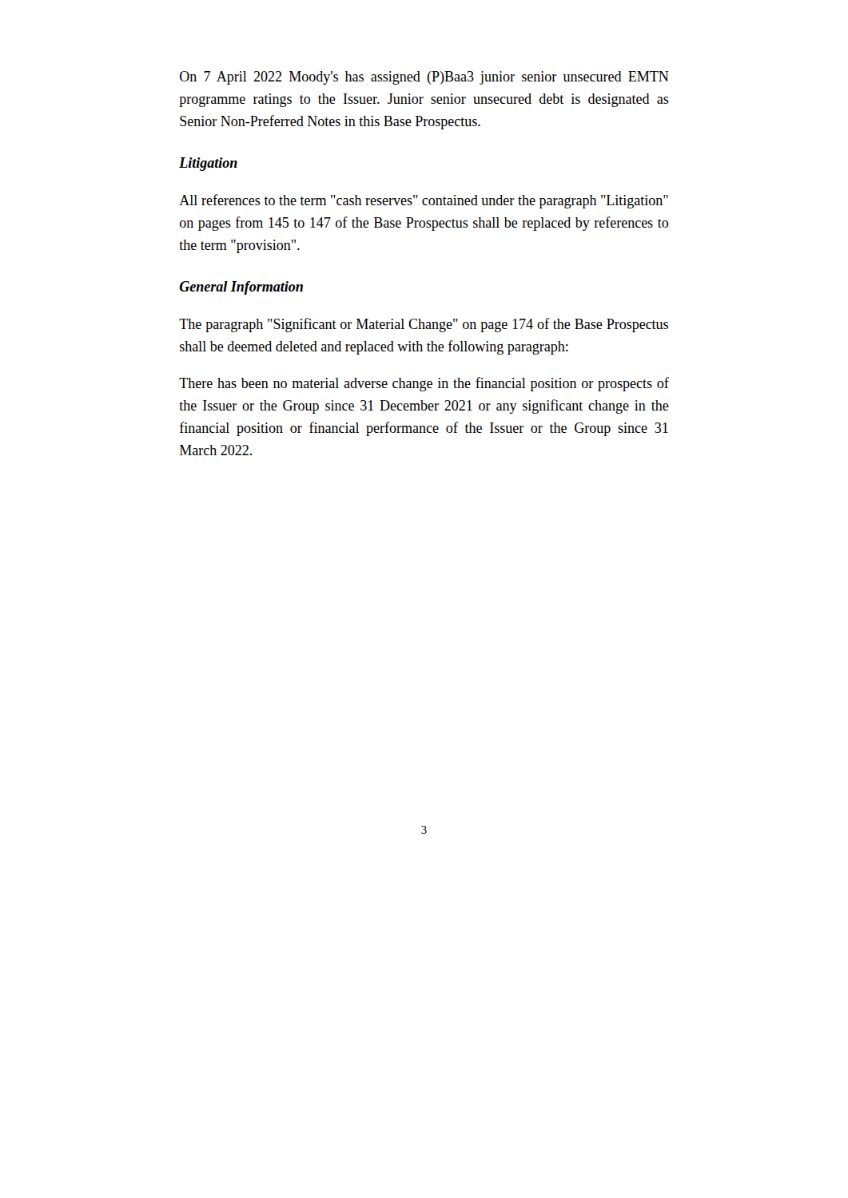On 7 April 2022 Moody's has assigned (P)Baa3 junior senior unsecured EMTN programme ratings to the Issuer. Junior senior unsecured debt is designated as Senior Non-Preferred Notes in this Base Prospectus.
Litigation
All references to the term "cash reserves" contained under the paragraph "Litigation" on pages from 145 to 147 of the Base Prospectus shall be replaced by references to the term "provision".
General Information
The paragraph "Significant or Material Change" on page 174 of the Base Prospectus shall be deemed deleted and replaced with the following paragraph:
There has been no material adverse change in the financial position or prospects of the Issuer or the Group since 31 December 2021 or any significant change in the financial position or financial performance of the Issuer or the Group since 31 March 2022.
3